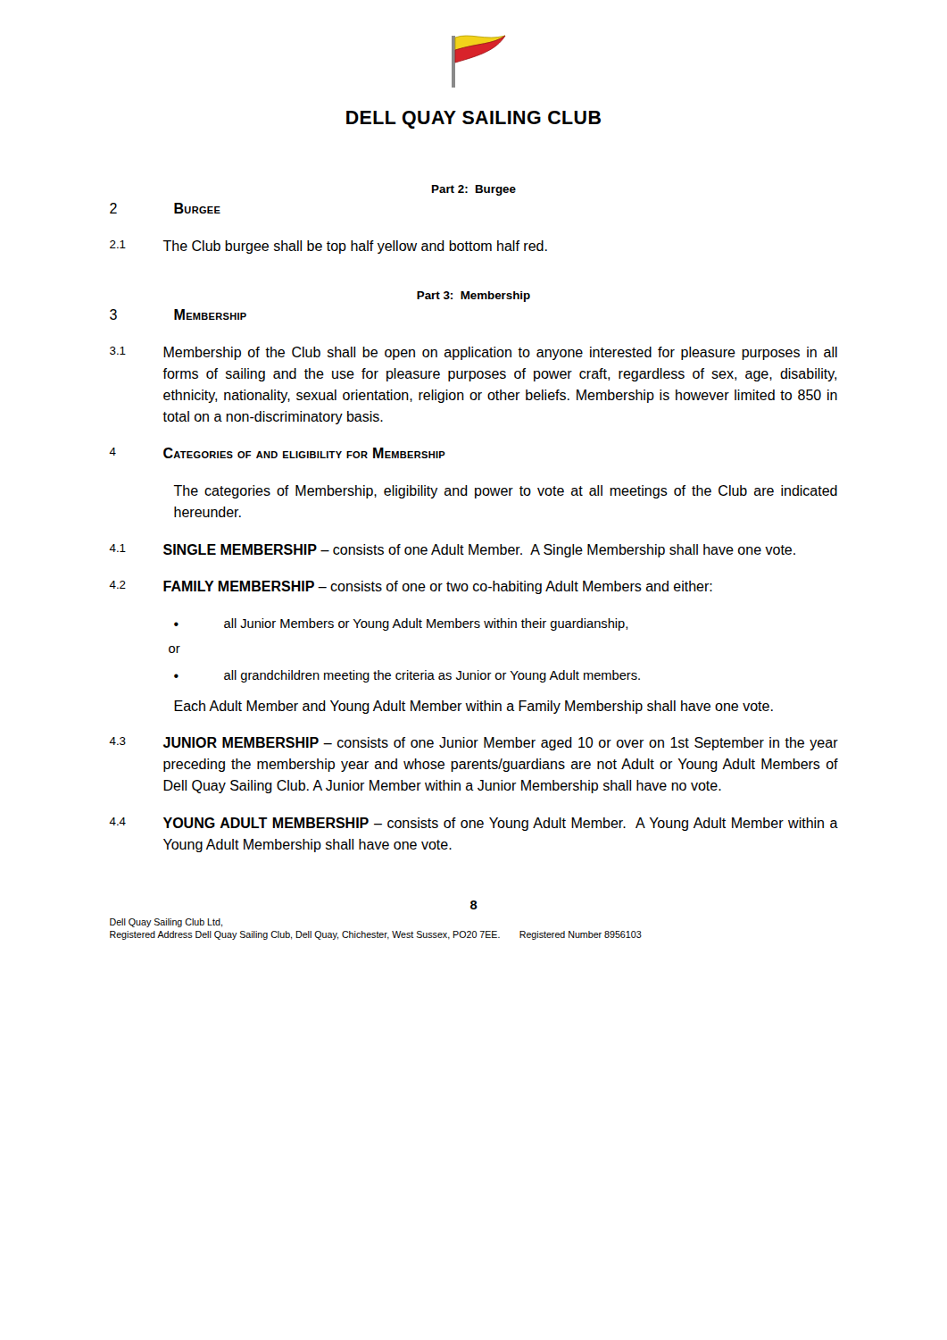DELL QUAY SAILING CLUB
Part 2: Burgee
2
Burgee
2.1
The Club burgee shall be top half yellow and bottom half red.
Part 3: Membership
3
Membership
3.1
Membership of the Club shall be open on application to anyone interested for pleasure purposes in all forms of sailing and the use for pleasure purposes of power craft, regardless of sex, age, disability, ethnicity, nationality, sexual orientation, religion or other beliefs. Membership is however limited to 850 in total on a non-discriminatory basis.
4
Categories of and eligibility for Membership
The categories of Membership, eligibility and power to vote at all meetings of the Club are indicated hereunder.
4.1
SINGLE MEMBERSHIP – consists of one Adult Member. A Single Membership shall have one vote.
4.2
FAMILY MEMBERSHIP – consists of one or two co-habiting Adult Members and either:
•
all Junior Members or Young Adult Members within their guardianship,
or
•
all grandchildren meeting the criteria as Junior or Young Adult members.
Each Adult Member and Young Adult Member within a Family Membership shall have one vote.
4.3
JUNIOR MEMBERSHIP – consists of one Junior Member aged 10 or over on 1st September in the year preceding the membership year and whose parents/guardians are not Adult or Young Adult Members of Dell Quay Sailing Club. A Junior Member within a Junior Membership shall have no vote.
4.4
YOUNG ADULT MEMBERSHIP – consists of one Young Adult Member. A Young Adult Member within a Young Adult Membership shall have one vote.
8
Dell Quay Sailing Club Ltd,
Registered Address Dell Quay Sailing Club, Dell Quay, Chichester, West Sussex, PO20 7EE.Registered Number 8956103